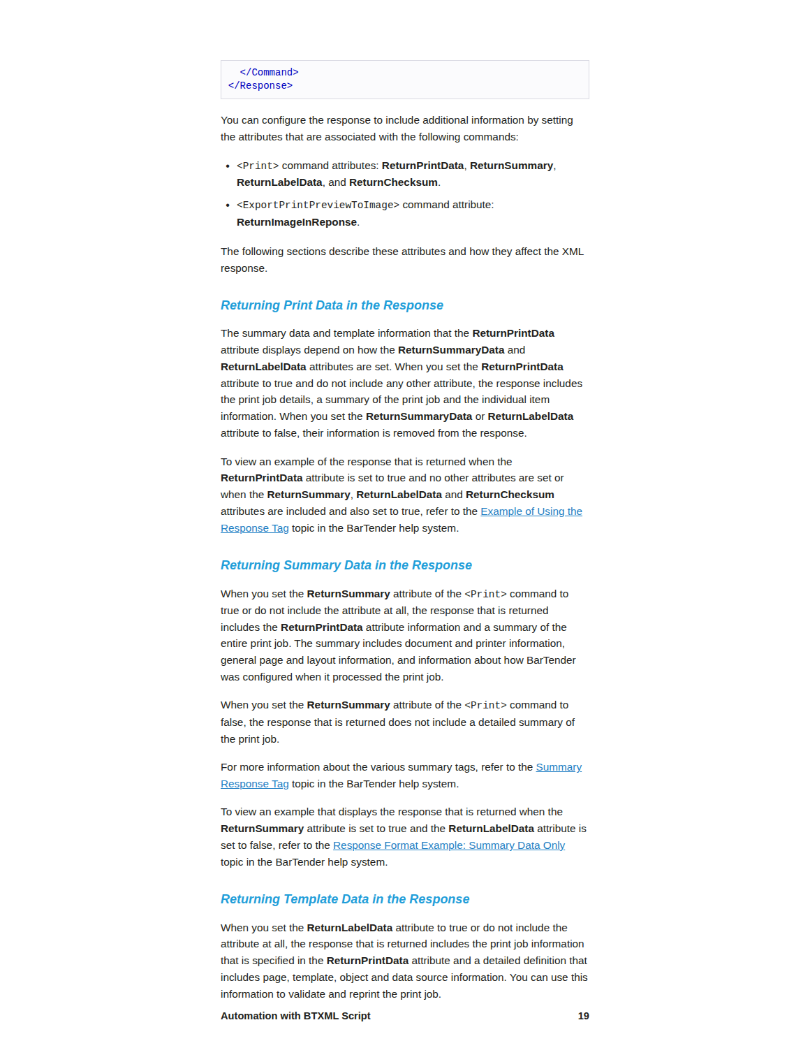</Command>
</Response>
You can configure the response to include additional information by setting the attributes that are associated with the following commands:
<Print> command attributes: ReturnPrintData, ReturnSummary, ReturnLabelData, and ReturnChecksum.
<ExportPrintPreviewToImage> command attribute: ReturnImageInReponse.
The following sections describe these attributes and how they affect the XML response.
Returning Print Data in the Response
The summary data and template information that the ReturnPrintData attribute displays depend on how the ReturnSummaryData and ReturnLabelData attributes are set. When you set the ReturnPrintData attribute to true and do not include any other attribute, the response includes the print job details, a summary of the print job and the individual item information. When you set the ReturnSummaryData or ReturnLabelData attribute to false, their information is removed from the response.
To view an example of the response that is returned when the ReturnPrintData attribute is set to true and no other attributes are set or when the ReturnSummary, ReturnLabelData and ReturnChecksum attributes are included and also set to true, refer to the Example of Using the Response Tag topic in the BarTender help system.
Returning Summary Data in the Response
When you set the ReturnSummary attribute of the <Print> command to true or do not include the attribute at all, the response that is returned includes the ReturnPrintData attribute information and a summary of the entire print job. The summary includes document and printer information, general page and layout information, and information about how BarTender was configured when it processed the print job.
When you set the ReturnSummary attribute of the <Print> command to false, the response that is returned does not include a detailed summary of the print job.
For more information about the various summary tags, refer to the Summary Response Tag topic in the BarTender help system.
To view an example that displays the response that is returned when the ReturnSummary attribute is set to true and the ReturnLabelData attribute is set to false, refer to the Response Format Example: Summary Data Only topic in the BarTender help system.
Returning Template Data in the Response
When you set the ReturnLabelData attribute to true or do not include the attribute at all, the response that is returned includes the print job information that is specified in the ReturnPrintData attribute and a detailed definition that includes page, template, object and data source information. You can use this information to validate and reprint the print job.
Automation with BTXML Script 19